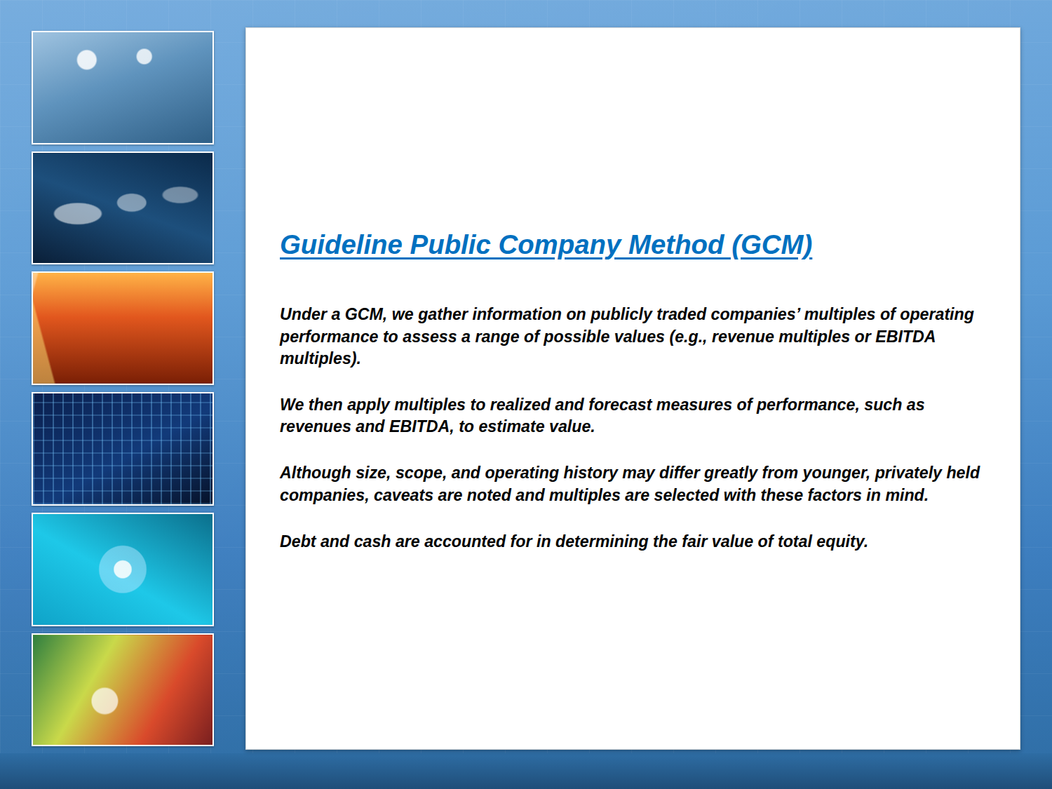Guideline Public Company Method (GCM)
Under a GCM, we gather information on publicly traded companies’ multiples of operating performance to assess a range of possible values (e.g., revenue multiples or EBITDA multiples).
We then apply multiples to realized and forecast measures of performance, such as revenues and EBITDA, to estimate value.
Although size, scope, and operating history may differ greatly from younger, privately held companies, caveats are noted and multiples are selected with these factors in mind.
Debt and cash are accounted for in determining the fair value of total equity.